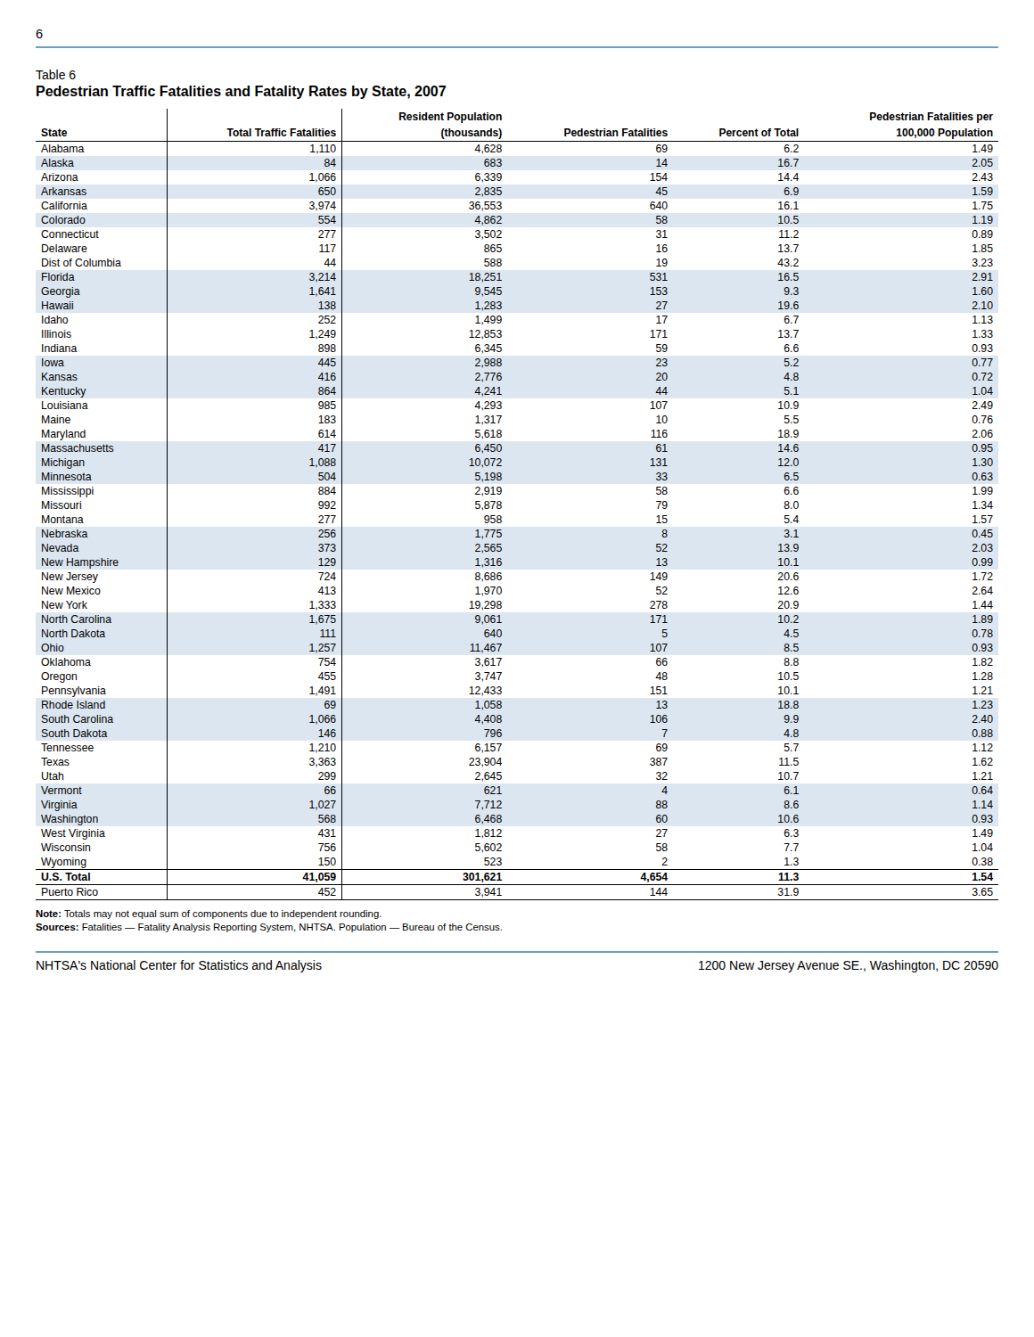6
Table 6
Pedestrian Traffic Fatalities and Fatality Rates by State, 2007
| | | Resident Population | | | Pedestrian Fatalities per |
| --- | --- | --- | --- | --- | --- |
| State | Total Traffic Fatalities | (thousands) | Pedestrian Fatalities | Percent of Total | 100,000 Population |
| Alabama | 1,110 | 4,628 | 69 | 6.2 | 1.49 |
| Alaska | 84 | 683 | 14 | 16.7 | 2.05 |
| Arizona | 1,066 | 6,339 | 154 | 14.4 | 2.43 |
| Arkansas | 650 | 2,835 | 45 | 6.9 | 1.59 |
| California | 3,974 | 36,553 | 640 | 16.1 | 1.75 |
| Colorado | 554 | 4,862 | 58 | 10.5 | 1.19 |
| Connecticut | 277 | 3,502 | 31 | 11.2 | 0.89 |
| Delaware | 117 | 865 | 16 | 13.7 | 1.85 |
| Dist of Columbia | 44 | 588 | 19 | 43.2 | 3.23 |
| Florida | 3,214 | 18,251 | 531 | 16.5 | 2.91 |
| Georgia | 1,641 | 9,545 | 153 | 9.3 | 1.60 |
| Hawaii | 138 | 1,283 | 27 | 19.6 | 2.10 |
| Idaho | 252 | 1,499 | 17 | 6.7 | 1.13 |
| Illinois | 1,249 | 12,853 | 171 | 13.7 | 1.33 |
| Indiana | 898 | 6,345 | 59 | 6.6 | 0.93 |
| Iowa | 445 | 2,988 | 23 | 5.2 | 0.77 |
| Kansas | 416 | 2,776 | 20 | 4.8 | 0.72 |
| Kentucky | 864 | 4,241 | 44 | 5.1 | 1.04 |
| Louisiana | 985 | 4,293 | 107 | 10.9 | 2.49 |
| Maine | 183 | 1,317 | 10 | 5.5 | 0.76 |
| Maryland | 614 | 5,618 | 116 | 18.9 | 2.06 |
| Massachusetts | 417 | 6,450 | 61 | 14.6 | 0.95 |
| Michigan | 1,088 | 10,072 | 131 | 12.0 | 1.30 |
| Minnesota | 504 | 5,198 | 33 | 6.5 | 0.63 |
| Mississippi | 884 | 2,919 | 58 | 6.6 | 1.99 |
| Missouri | 992 | 5,878 | 79 | 8.0 | 1.34 |
| Montana | 277 | 958 | 15 | 5.4 | 1.57 |
| Nebraska | 256 | 1,775 | 8 | 3.1 | 0.45 |
| Nevada | 373 | 2,565 | 52 | 13.9 | 2.03 |
| New Hampshire | 129 | 1,316 | 13 | 10.1 | 0.99 |
| New Jersey | 724 | 8,686 | 149 | 20.6 | 1.72 |
| New Mexico | 413 | 1,970 | 52 | 12.6 | 2.64 |
| New York | 1,333 | 19,298 | 278 | 20.9 | 1.44 |
| North Carolina | 1,675 | 9,061 | 171 | 10.2 | 1.89 |
| North Dakota | 111 | 640 | 5 | 4.5 | 0.78 |
| Ohio | 1,257 | 11,467 | 107 | 8.5 | 0.93 |
| Oklahoma | 754 | 3,617 | 66 | 8.8 | 1.82 |
| Oregon | 455 | 3,747 | 48 | 10.5 | 1.28 |
| Pennsylvania | 1,491 | 12,433 | 151 | 10.1 | 1.21 |
| Rhode Island | 69 | 1,058 | 13 | 18.8 | 1.23 |
| South Carolina | 1,066 | 4,408 | 106 | 9.9 | 2.40 |
| South Dakota | 146 | 796 | 7 | 4.8 | 0.88 |
| Tennessee | 1,210 | 6,157 | 69 | 5.7 | 1.12 |
| Texas | 3,363 | 23,904 | 387 | 11.5 | 1.62 |
| Utah | 299 | 2,645 | 32 | 10.7 | 1.21 |
| Vermont | 66 | 621 | 4 | 6.1 | 0.64 |
| Virginia | 1,027 | 7,712 | 88 | 8.6 | 1.14 |
| Washington | 568 | 6,468 | 60 | 10.6 | 0.93 |
| West Virginia | 431 | 1,812 | 27 | 6.3 | 1.49 |
| Wisconsin | 756 | 5,602 | 58 | 7.7 | 1.04 |
| Wyoming | 150 | 523 | 2 | 1.3 | 0.38 |
| U.S. Total | 41,059 | 301,621 | 4,654 | 11.3 | 1.54 |
| Puerto Rico | 452 | 3,941 | 144 | 31.9 | 3.65 |
Note: Totals may not equal sum of components due to independent rounding.
Sources: Fatalities — Fatality Analysis Reporting System, NHTSA. Population — Bureau of the Census.
NHTSA's National Center for Statistics and Analysis
1200 New Jersey Avenue SE., Washington, DC 20590